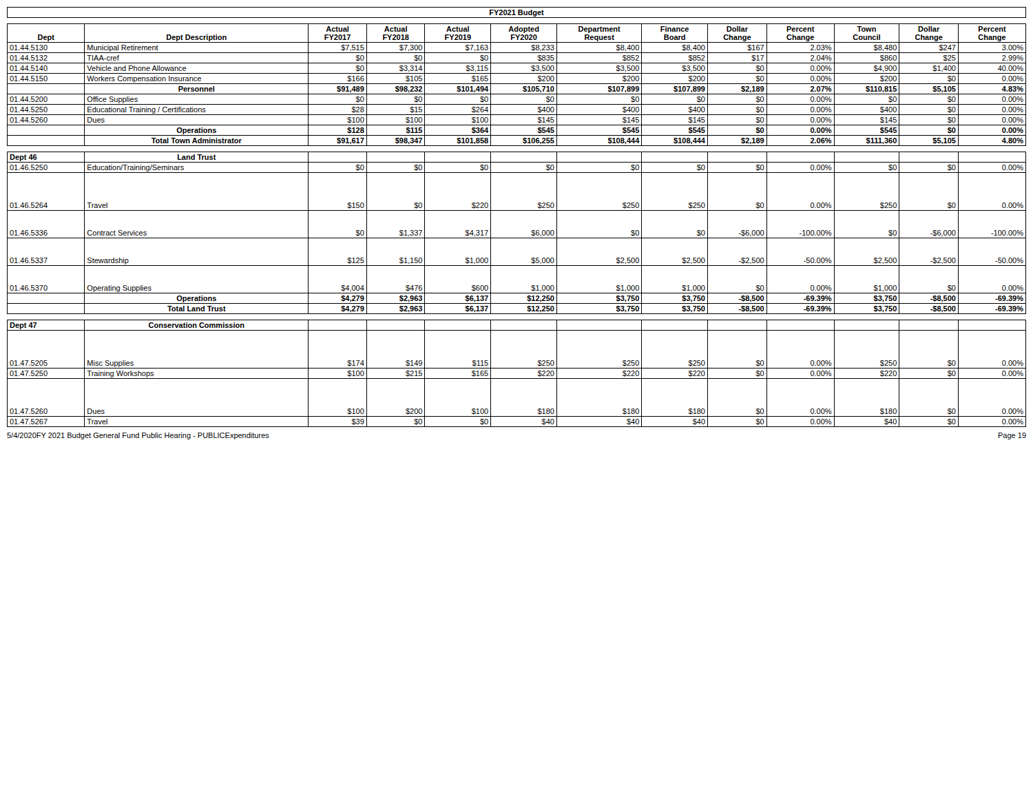| FY2021 Budget |
| Dept | Dept Description | Actual FY2017 | Actual FY2018 | Actual FY2019 | Adopted FY2020 | Department Request | Finance Board | Dollar Change | Percent Change | Town Council | Dollar Change | Percent Change |
| 01.44.5130 | Municipal Retirement | $7,515 | $7,300 | $7,163 | $8,233 | $8,400 | $8,400 | $167 | 2.03% | $8,480 | $247 | 3.00% |
| 01.44.5132 | TIAA-cref | $0 | $0 | $0 | $835 | $852 | $852 | $17 | 2.04% | $860 | $25 | 2.99% |
| 01.44.5140 | Vehicle and Phone Allowance | $0 | $3,314 | $3,115 | $3,500 | $3,500 | $3,500 | $0 | 0.00% | $4,900 | $1,400 | 40.00% |
| 01.44.5150 | Workers Compensation Insurance | $166 | $105 | $165 | $200 | $200 | $200 | $0 | 0.00% | $200 | $0 | 0.00% |
| | Personnel | $91,489 | $98,232 | $101,494 | $105,710 | $107,899 | $107,899 | $2,189 | 2.07% | $110,815 | $5,105 | 4.83% |
| 01.44.5200 | Office Supplies | $0 | $0 | $0 | $0 | $0 | $0 | $0 | 0.00% | $0 | $0 | 0.00% |
| 01.44.5250 | Educational Training / Certifications | $28 | $15 | $264 | $400 | $400 | $400 | $0 | 0.00% | $400 | $0 | 0.00% |
| 01.44.5260 | Dues | $100 | $100 | $100 | $145 | $145 | $145 | $0 | 0.00% | $145 | $0 | 0.00% |
| | Operations | $128 | $115 | $364 | $545 | $545 | $545 | $0 | 0.00% | $545 | $0 | 0.00% |
| | Total Town Administrator | $91,617 | $98,347 | $101,858 | $106,255 | $108,444 | $108,444 | $2,189 | 2.06% | $111,360 | $5,105 | 4.80% |
| Dept 46 | Land Trust | | | | | | | | | | | |
| 01.46.5250 | Education/Training/Seminars | $0 | $0 | $0 | $0 | $0 | $0 | $0 | 0.00% | $0 | $0 | 0.00% |
| 01.46.5264 | Travel | $150 | $0 | $220 | $250 | $250 | $250 | $0 | 0.00% | $250 | $0 | 0.00% |
| 01.46.5336 | Contract Services | $0 | $1,337 | $4,317 | $6,000 | $0 | $0 | -$6,000 | -100.00% | $0 | -$6,000 | -100.00% |
| 01.46.5337 | Stewardship | $125 | $1,150 | $1,000 | $5,000 | $2,500 | $2,500 | -$2,500 | -50.00% | $2,500 | -$2,500 | -50.00% |
| 01.46.5370 | Operating Supplies | $4,004 | $476 | $600 | $1,000 | $1,000 | $1,000 | $0 | 0.00% | $1,000 | $0 | 0.00% |
| | Operations | $4,279 | $2,963 | $6,137 | $12,250 | $3,750 | $3,750 | -$8,500 | -69.39% | $3,750 | -$8,500 | -69.39% |
| | Total Land Trust | $4,279 | $2,963 | $6,137 | $12,250 | $3,750 | $3,750 | -$8,500 | -69.39% | $3,750 | -$8,500 | -69.39% |
| Dept 47 | Conservation Commission | | | | | | | | | | | |
| 01.47.5205 | Misc Supplies | $174 | $149 | $115 | $250 | $250 | $250 | $0 | 0.00% | $250 | $0 | 0.00% |
| 01.47.5250 | Training Workshops | $100 | $215 | $165 | $220 | $220 | $220 | $0 | 0.00% | $220 | $0 | 0.00% |
| 01.47.5260 | Dues | $100 | $200 | $100 | $180 | $180 | $180 | $0 | 0.00% | $180 | $0 | 0.00% |
| 01.47.5267 | Travel | $39 | $0 | $0 | $40 | $40 | $40 | $0 | 0.00% | $40 | $0 | 0.00% |
5/4/2020FY 2021 Budget General Fund Public Hearing - PUBLICExpenditures Page 19